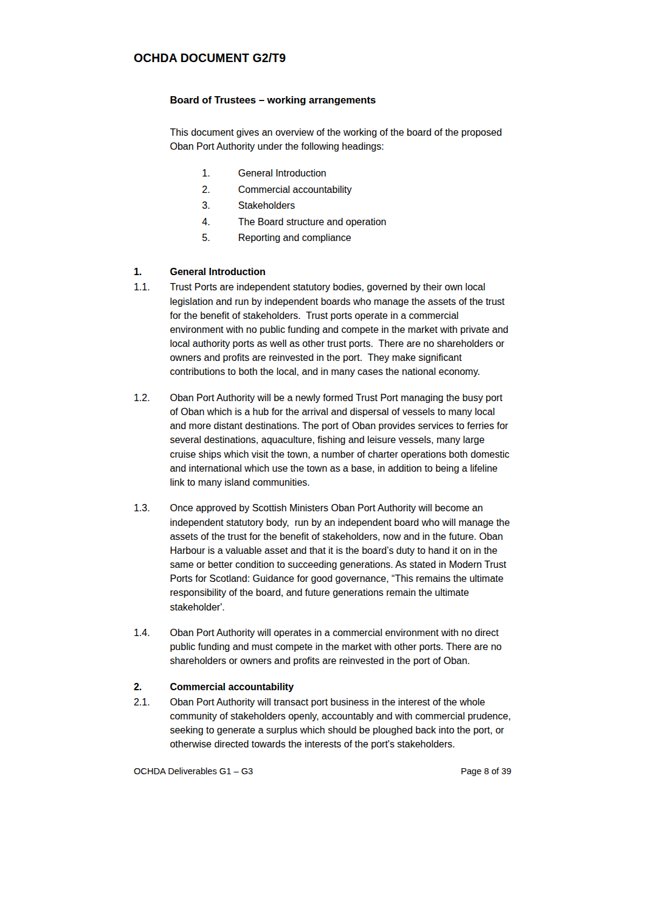OCHDA DOCUMENT G2/T9
Board of Trustees – working arrangements
This document gives an overview of the working of the board of the proposed Oban Port Authority under the following headings:
General Introduction
Commercial accountability
Stakeholders
The Board structure and operation
Reporting and compliance
1. General Introduction
1.1. Trust Ports are independent statutory bodies, governed by their own local legislation and run by independent boards who manage the assets of the trust for the benefit of stakeholders. Trust ports operate in a commercial environment with no public funding and compete in the market with private and local authority ports as well as other trust ports. There are no shareholders or owners and profits are reinvested in the port. They make significant contributions to both the local, and in many cases the national economy.
1.2. Oban Port Authority will be a newly formed Trust Port managing the busy port of Oban which is a hub for the arrival and dispersal of vessels to many local and more distant destinations. The port of Oban provides services to ferries for several destinations, aquaculture, fishing and leisure vessels, many large cruise ships which visit the town, a number of charter operations both domestic and international which use the town as a base, in addition to being a lifeline link to many island communities.
1.3. Once approved by Scottish Ministers Oban Port Authority will become an independent statutory body, run by an independent board who will manage the assets of the trust for the benefit of stakeholders, now and in the future. Oban Harbour is a valuable asset and that it is the board’s duty to hand it on in the same or better condition to succeeding generations. As stated in Modern Trust Ports for Scotland: Guidance for good governance, “This remains the ultimate responsibility of the board, and future generations remain the ultimate stakeholder'.
1.4. Oban Port Authority will operates in a commercial environment with no direct public funding and must compete in the market with other ports. There are no shareholders or owners and profits are reinvested in the port of Oban.
2. Commercial accountability
2.1. Oban Port Authority will transact port business in the interest of the whole community of stakeholders openly, accountably and with commercial prudence, seeking to generate a surplus which should be ploughed back into the port, or otherwise directed towards the interests of the port's stakeholders.
OCHDA Deliverables G1 – G3 Page 8 of 39